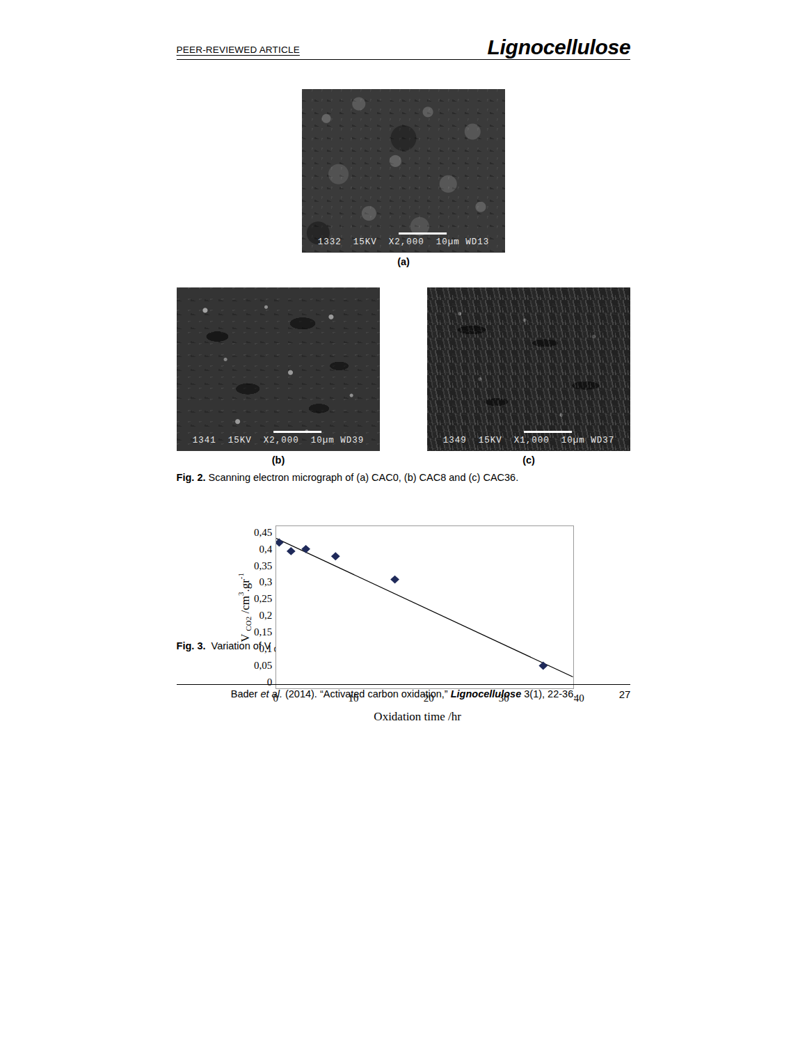PEER-REVIEWED ARTICLE
Lignocellulose
1332 15KV X2,000 10µm WD13
(a)
1341 15KV X2,000 10µm WD39
1349 15KV X1,000 10µm WD37
(b)
(c)
Fig. 2. Scanning electron micrograph of (a) CAC0, (b) CAC8 and (c) CAC36.
V CO2 /cm3.gr-1
0,45 0,4 0,35 0,3 0,25 0,2 0,15 0,1 0,05 0
010203040
Oxidation time /hr
y = -0.0096x + 0.4161
R² = 0.9819
Fig. 3. Variation of V CO2 against the oxidation time
Bader et al. (2014). “Activated carbon oxidation,” Lignocellulose 3(1), 22-36.
27